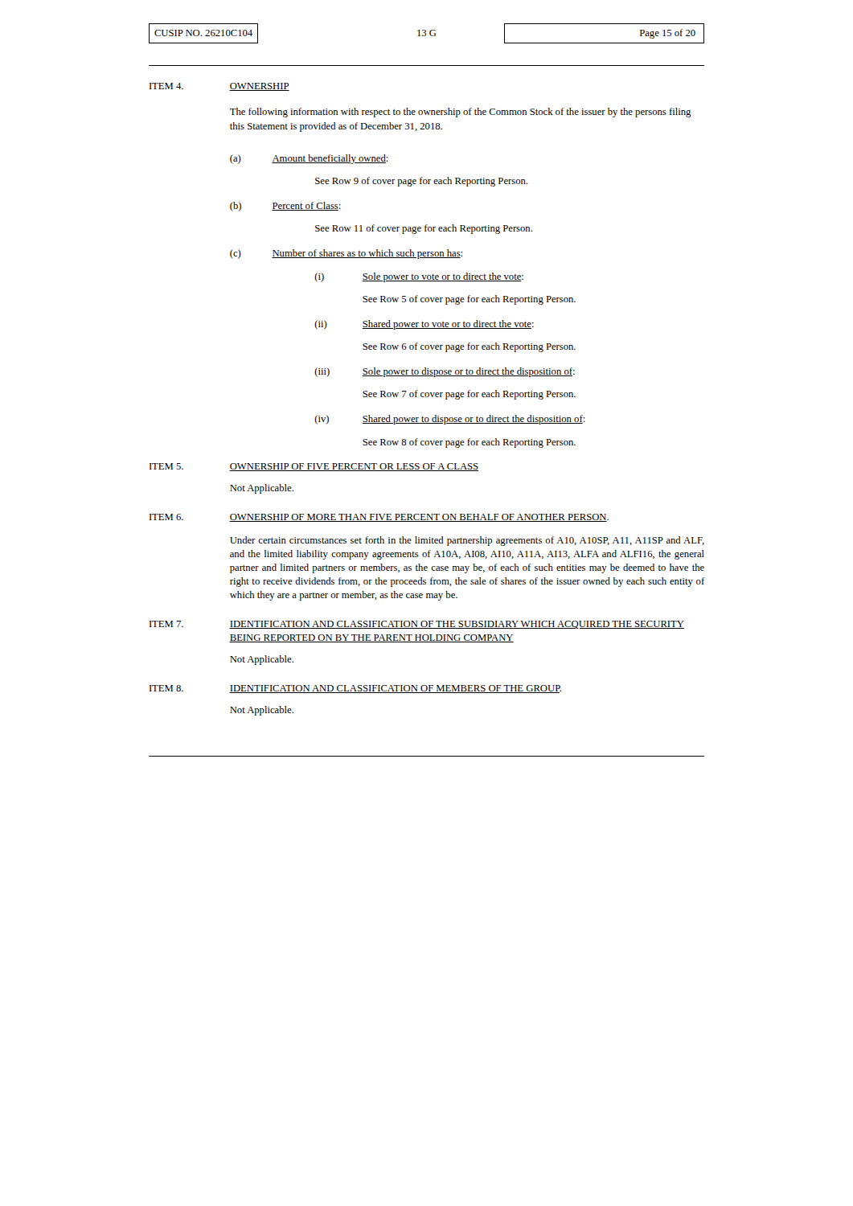| CUSIP NO. 26210C104 | 13 G | Page 15 of 20 |
ITEM 4.
OWNERSHIP
The following information with respect to the ownership of the Common Stock of the issuer by the persons filing this Statement is provided as of December 31, 2018.
(a)
Amount beneficially owned:
See Row 9 of cover page for each Reporting Person.
(b)
Percent of Class:
See Row 11 of cover page for each Reporting Person.
(c)
Number of shares as to which such person has:
(i)
Sole power to vote or to direct the vote:
See Row 5 of cover page for each Reporting Person.
(ii)
Shared power to vote or to direct the vote:
See Row 6 of cover page for each Reporting Person.
(iii)
Sole power to dispose or to direct the disposition of:
See Row 7 of cover page for each Reporting Person.
(iv)
Shared power to dispose or to direct the disposition of:
See Row 8 of cover page for each Reporting Person.
ITEM 5.
OWNERSHIP OF FIVE PERCENT OR LESS OF A CLASS
Not Applicable.
ITEM 6.
OWNERSHIP OF MORE THAN FIVE PERCENT ON BEHALF OF ANOTHER PERSON.
Under certain circumstances set forth in the limited partnership agreements of A10, A10SP, A11, A11SP and ALF, and the limited liability company agreements of A10A, AI08, AI10, A11A, AI13, ALFA and ALFI16, the general partner and limited partners or members, as the case may be, of each of such entities may be deemed to have the right to receive dividends from, or the proceeds from, the sale of shares of the issuer owned by each such entity of which they are a partner or member, as the case may be.
ITEM 7.
IDENTIFICATION AND CLASSIFICATION OF THE SUBSIDIARY WHICH ACQUIRED THE SECURITY BEING REPORTED ON BY THE PARENT HOLDING COMPANY
Not Applicable.
ITEM 8.
IDENTIFICATION AND CLASSIFICATION OF MEMBERS OF THE GROUP.
Not Applicable.